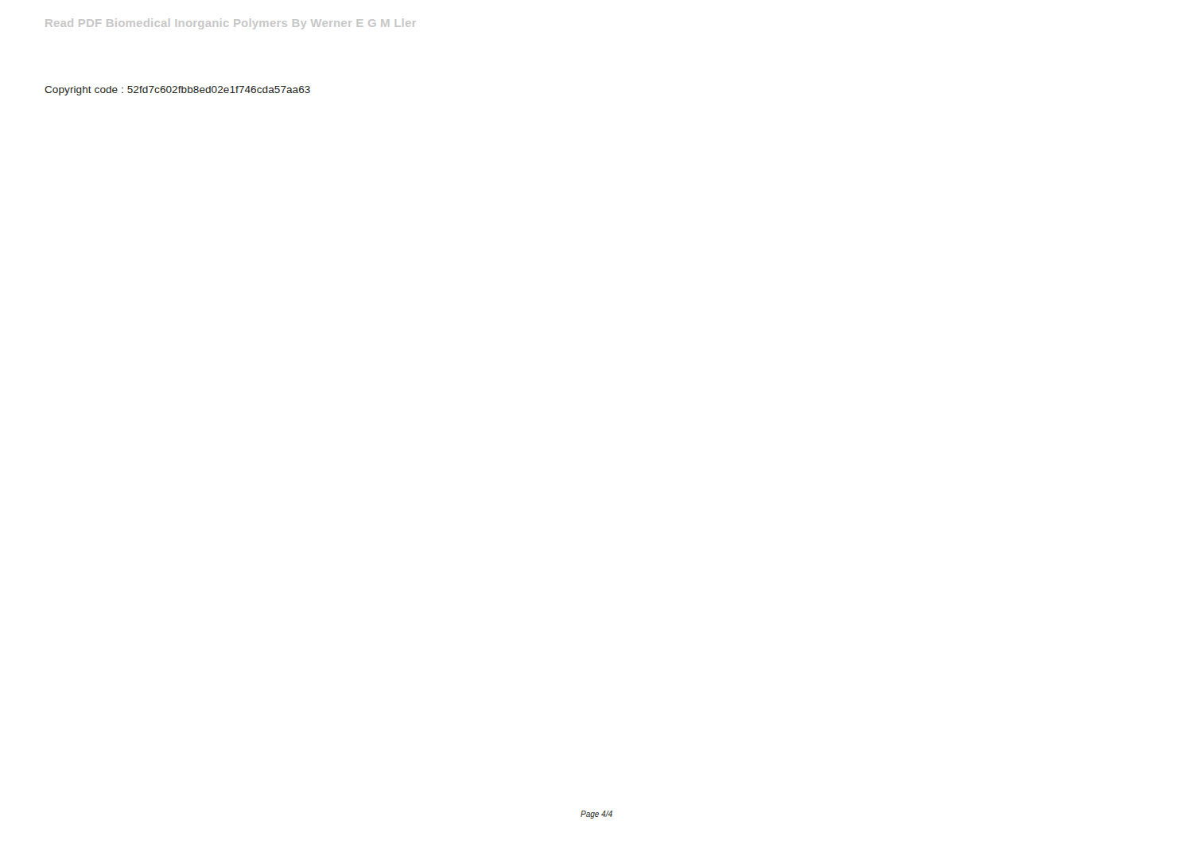Read PDF Biomedical Inorganic Polymers By Werner E G M Ller
Copyright code : 52fd7c602fbb8ed02e1f746cda57aa63
Page 4/4